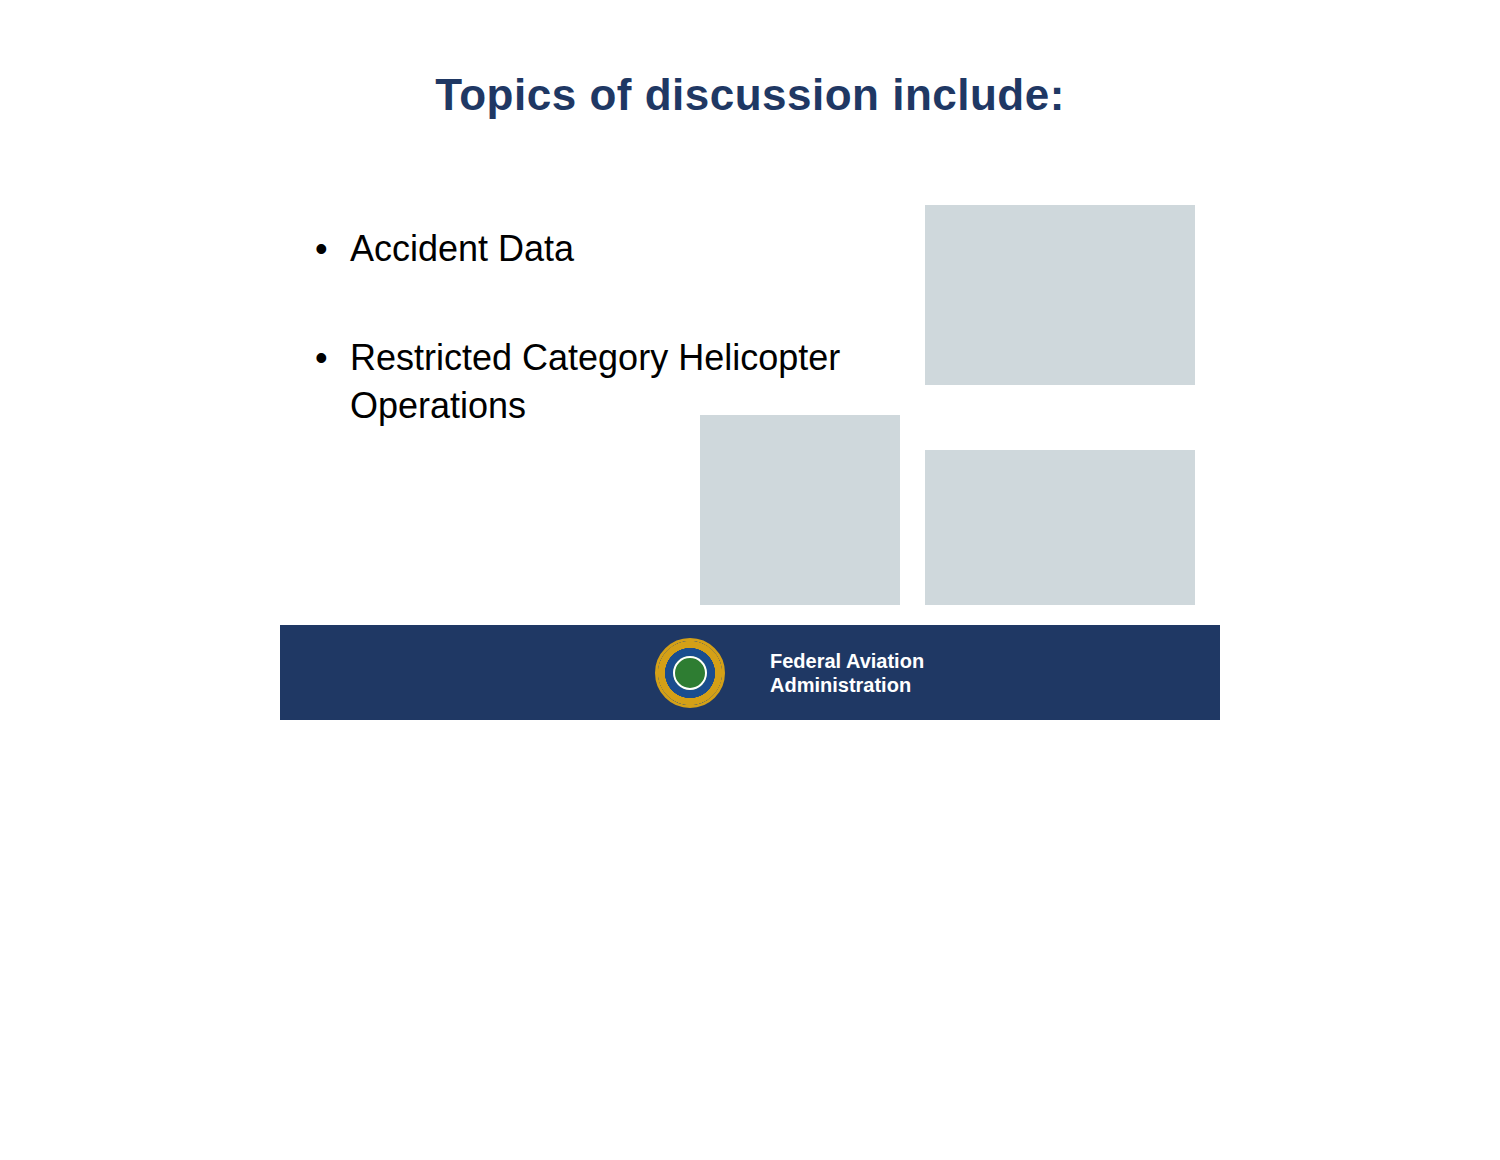Topics of discussion include:
Accident Data
Restricted Category Helicopter Operations
Federal Aviation
Administration